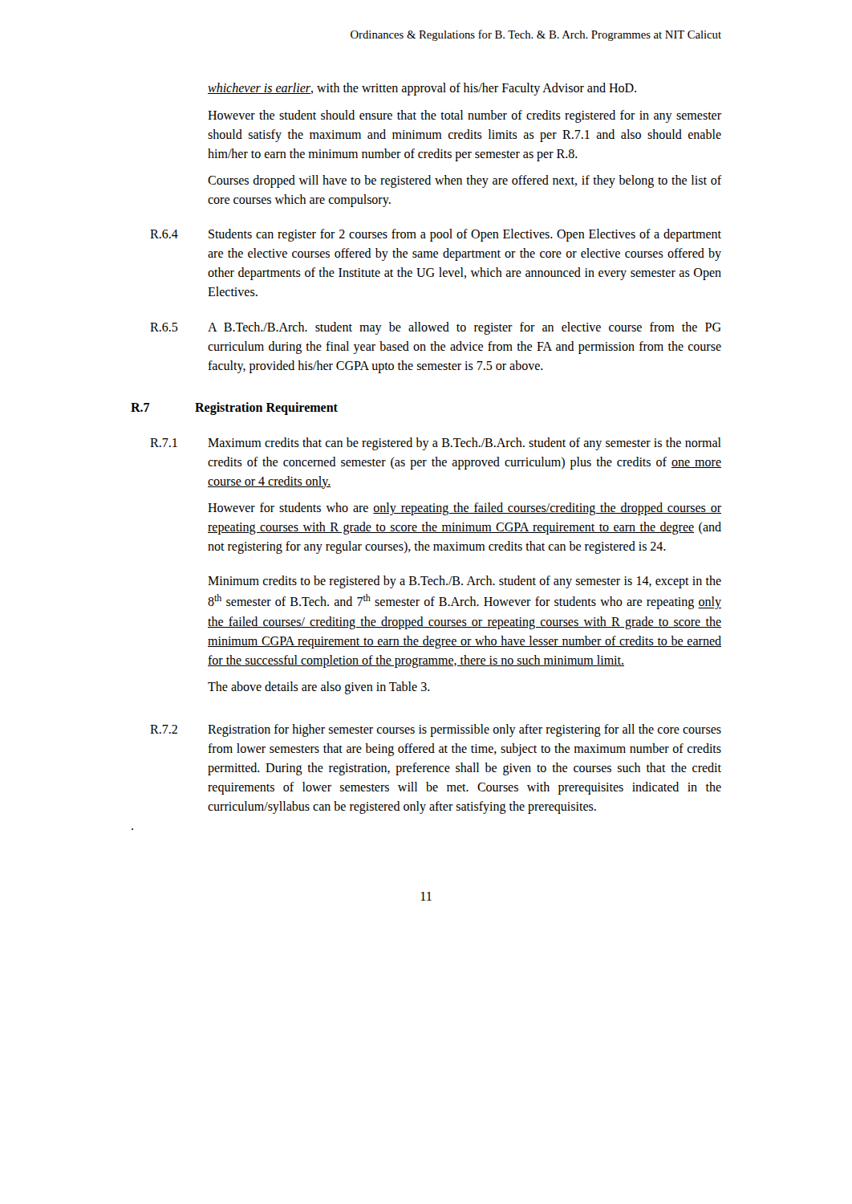Ordinances & Regulations for B. Tech. & B. Arch. Programmes at NIT Calicut
whichever is earlier, with the written approval of his/her Faculty Advisor and HoD.
However the student should ensure that the total number of credits registered for in any semester should satisfy the maximum and minimum credits limits as per R.7.1 and also should enable him/her to earn the minimum number of credits per semester as per R.8.
Courses dropped will have to be registered when they are offered next, if they belong to the list of core courses which are compulsory.
R.6.4
Students can register for 2 courses from a pool of Open Electives. Open Electives of a department are the elective courses offered by the same department or the core or elective courses offered by other departments of the Institute at the UG level, which are announced in every semester as Open Electives.
R.6.5
A B.Tech./B.Arch. student may be allowed to register for an elective course from the PG curriculum during the final year based on the advice from the FA and permission from the course faculty, provided his/her CGPA upto the semester is 7.5 or above.
R.7
Registration Requirement
R.7.1
Maximum credits that can be registered by a B.Tech./B.Arch. student of any semester is the normal credits of the concerned semester (as per the approved curriculum) plus the credits of one more course or 4 credits only.
However for students who are only repeating the failed courses/crediting the dropped courses or repeating courses with R grade to score the minimum CGPA requirement to earn the degree (and not registering for any regular courses), the maximum credits that can be registered is 24.
Minimum credits to be registered by a B.Tech./B. Arch. student of any semester is 14, except in the 8th semester of B.Tech. and 7th semester of B.Arch. However for students who are repeating only the failed courses/ crediting the dropped courses or repeating courses with R grade to score the minimum CGPA requirement to earn the degree or who have lesser number of credits to be earned for the successful completion of the programme, there is no such minimum limit.
The above details are also given in Table 3.
R.7.2
Registration for higher semester courses is permissible only after registering for all the core courses from lower semesters that are being offered at the time, subject to the maximum number of credits permitted. During the registration, preference shall be given to the courses such that the credit requirements of lower semesters will be met. Courses with prerequisites indicated in the curriculum/syllabus can be registered only after satisfying the prerequisites.
.
11